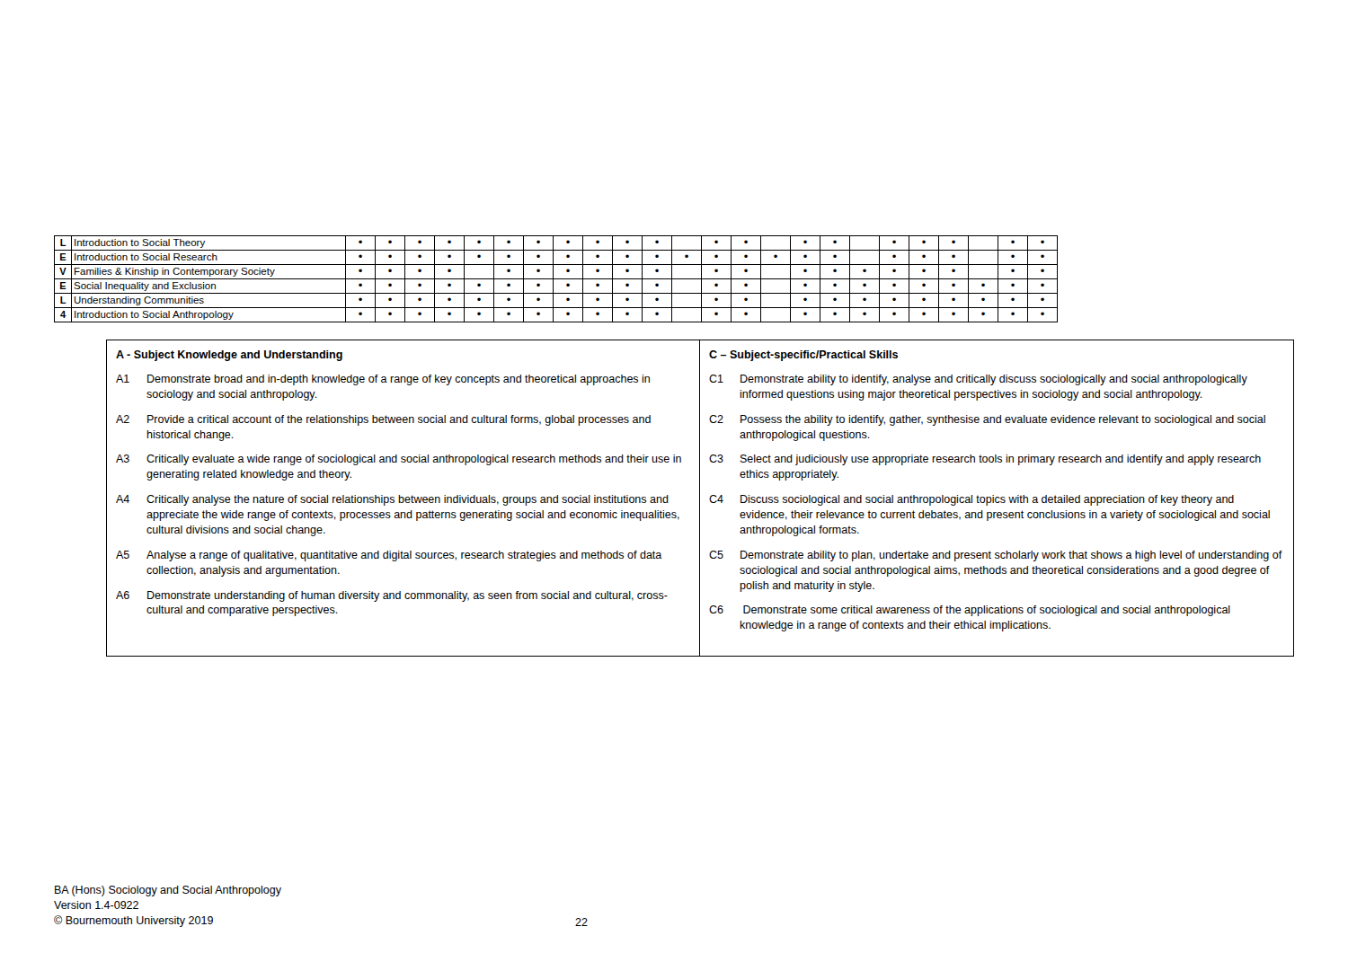| L | Introduction to Social Theory | • | • | • | • | • | • | • | • | • | • | • | | • | • | | • | • | | • | • | • | | • | • |
| E | Introduction to Social Research | • | • | • | • | • | • | • | • | • | • | • | • | • | • | • | • | • | | • | • | • | | • | • |
| V | Families & Kinship in Contemporary Society | • | • | • | • | | • | • | • | • | • | • | | • | • | | • | • | • | • | • | • | | • | • |
| E | Social Inequality and Exclusion | • | • | • | • | • | • | • | • | • | • | • | | • | • | | • | • | • | • | • | • | • | • | • |
| L | Understanding Communities | • | • | • | • | • | • | • | • | • | • | • | | • | • | | • | • | • | • | • | • | • | • | • |
| 4 | Introduction to Social Anthropology | • | • | • | • | • | • | • | • | • | • | • | | • | • | | • | • | • | • | • | • | • | • | • |
A - Subject Knowledge and Understanding
A1
Demonstrate broad and in-depth knowledge of a range of key concepts and theoretical approaches in sociology and social anthropology.
A2
Provide a critical account of the relationships between social and cultural forms, global processes and historical change.
A3
Critically evaluate a wide range of sociological and social anthropological research methods and their use in generating related knowledge and theory.
A4
Critically analyse the nature of social relationships between individuals, groups and social institutions and appreciate the wide range of contexts, processes and patterns generating social and economic inequalities, cultural divisions and social change.
A5
Analyse a range of qualitative, quantitative and digital sources, research strategies and methods of data collection, analysis and argumentation.
A6
Demonstrate understanding of human diversity and commonality, as seen from social and cultural, cross-cultural and comparative perspectives.
C – Subject-specific/Practical Skills
C1
Demonstrate ability to identify, analyse and critically discuss sociologically and social anthropologically informed questions using major theoretical perspectives in sociology and social anthropology.
C2
Possess the ability to identify, gather, synthesise and evaluate evidence relevant to sociological and social anthropological questions.
C3
Select and judiciously use appropriate research tools in primary research and identify and apply research ethics appropriately.
C4
Discuss sociological and social anthropological topics with a detailed appreciation of key theory and evidence, their relevance to current debates, and present conclusions in a variety of sociological and social anthropological formats.
C5
Demonstrate ability to plan, undertake and present scholarly work that shows a high level of understanding of sociological and social anthropological aims, methods and theoretical considerations and a good degree of polish and maturity in style.
C6
Demonstrate some critical awareness of the applications of sociological and social anthropological knowledge in a range of contexts and their ethical implications.
BA (Hons) Sociology and Social Anthropology
Version 1.4-0922
© Bournemouth University 2019
22